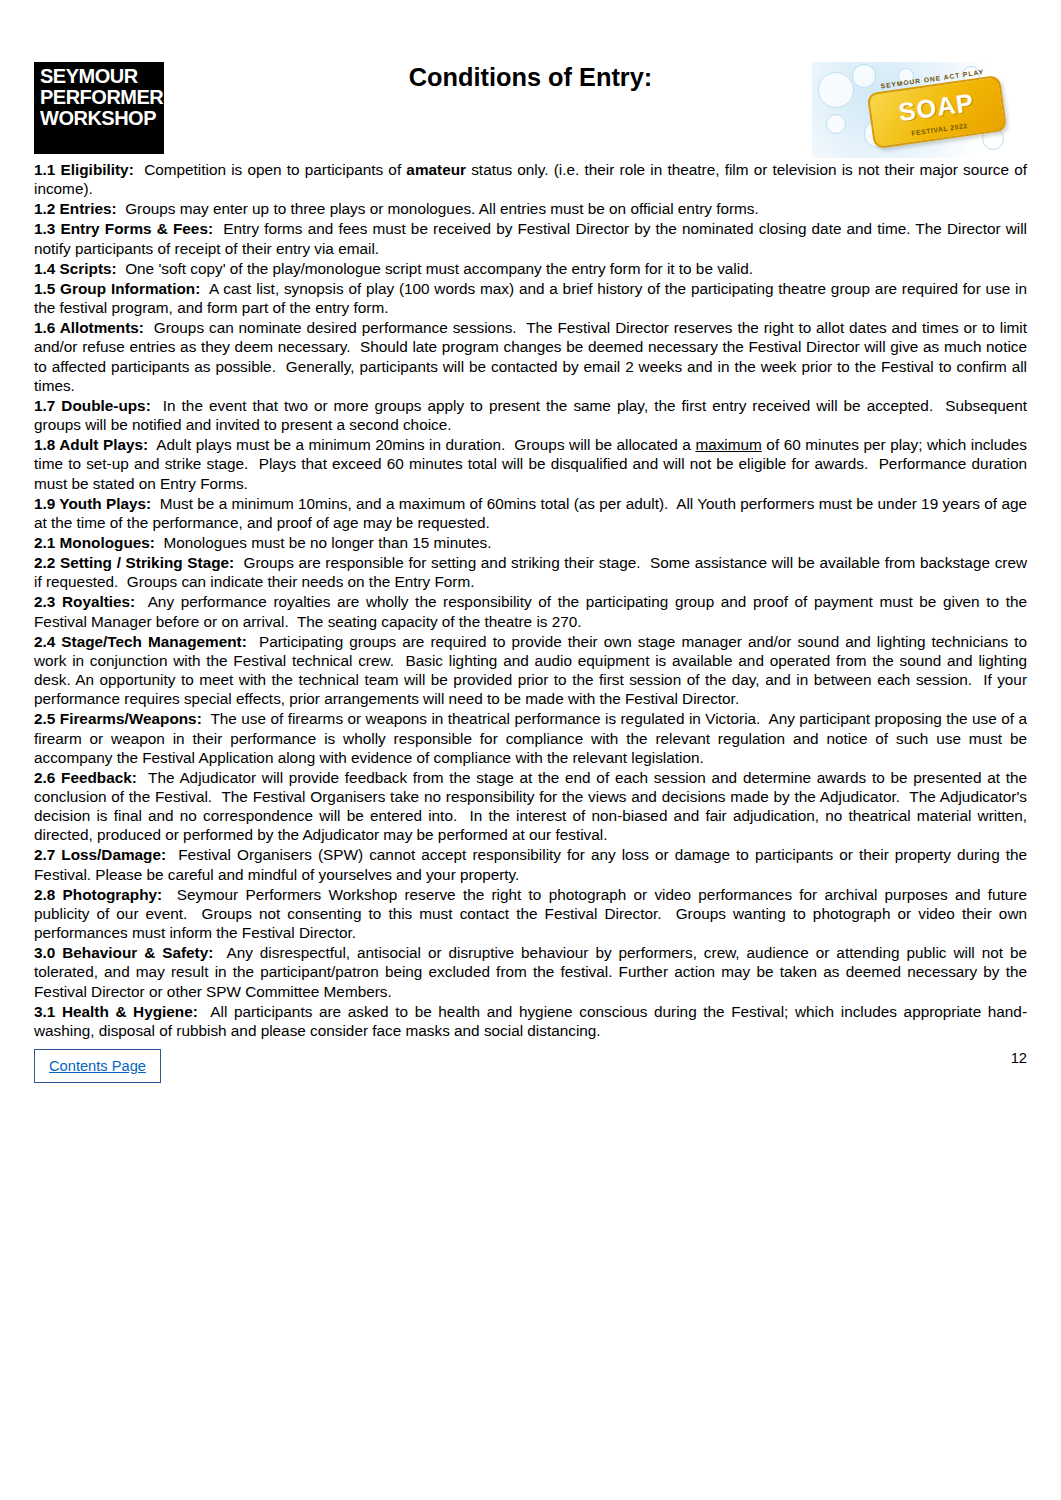Seymour
Performers
Workshop
SEYMOUR ONE ACT PLAY
SOAP
FESTIVAL 2022
Conditions of Entry:
1.1 Eligibility: Competition is open to participants of amateur status only. (i.e. their role in theatre, film or television is not their major source of income).
1.2 Entries: Groups may enter up to three plays or monologues. All entries must be on official entry forms.
1.3 Entry Forms & Fees: Entry forms and fees must be received by Festival Director by the nominated closing date and time. The Director will notify participants of receipt of their entry via email.
1.4 Scripts: One 'soft copy' of the play/monologue script must accompany the entry form for it to be valid.
1.5 Group Information: A cast list, synopsis of play (100 words max) and a brief history of the participating theatre group are required for use in the festival program, and form part of the entry form.
1.6 Allotments: Groups can nominate desired performance sessions. The Festival Director reserves the right to allot dates and times or to limit and/or refuse entries as they deem necessary. Should late program changes be deemed necessary the Festival Director will give as much notice to affected participants as possible. Generally, participants will be contacted by email 2 weeks and in the week prior to the Festival to confirm all times.
1.7 Double-ups: In the event that two or more groups apply to present the same play, the first entry received will be accepted. Subsequent groups will be notified and invited to present a second choice.
1.8 Adult Plays: Adult plays must be a minimum 20mins in duration. Groups will be allocated a maximum of 60 minutes per play; which includes time to set-up and strike stage. Plays that exceed 60 minutes total will be disqualified and will not be eligible for awards. Performance duration must be stated on Entry Forms.
1.9 Youth Plays: Must be a minimum 10mins, and a maximum of 60mins total (as per adult). All Youth performers must be under 19 years of age at the time of the performance, and proof of age may be requested.
2.1 Monologues: Monologues must be no longer than 15 minutes.
2.2 Setting / Striking Stage: Groups are responsible for setting and striking their stage. Some assistance will be available from backstage crew if requested. Groups can indicate their needs on the Entry Form.
2.3 Royalties: Any performance royalties are wholly the responsibility of the participating group and proof of payment must be given to the Festival Manager before or on arrival. The seating capacity of the theatre is 270.
2.4 Stage/Tech Management: Participating groups are required to provide their own stage manager and/or sound and lighting technicians to work in conjunction with the Festival technical crew. Basic lighting and audio equipment is available and operated from the sound and lighting desk. An opportunity to meet with the technical team will be provided prior to the first session of the day, and in between each session. If your performance requires special effects, prior arrangements will need to be made with the Festival Director.
2.5 Firearms/Weapons: The use of firearms or weapons in theatrical performance is regulated in Victoria. Any participant proposing the use of a firearm or weapon in their performance is wholly responsible for compliance with the relevant regulation and notice of such use must be accompany the Festival Application along with evidence of compliance with the relevant legislation.
2.6 Feedback: The Adjudicator will provide feedback from the stage at the end of each session and determine awards to be presented at the conclusion of the Festival. The Festival Organisers take no responsibility for the views and decisions made by the Adjudicator. The Adjudicator's decision is final and no correspondence will be entered into. In the interest of non-biased and fair adjudication, no theatrical material written, directed, produced or performed by the Adjudicator may be performed at our festival.
2.7 Loss/Damage: Festival Organisers (SPW) cannot accept responsibility for any loss or damage to participants or their property during the Festival. Please be careful and mindful of yourselves and your property.
2.8 Photography: Seymour Performers Workshop reserve the right to photograph or video performances for archival purposes and future publicity of our event. Groups not consenting to this must contact the Festival Director. Groups wanting to photograph or video their own performances must inform the Festival Director.
3.0 Behaviour & Safety: Any disrespectful, antisocial or disruptive behaviour by performers, crew, audience or attending public will not be tolerated, and may result in the participant/patron being excluded from the festival. Further action may be taken as deemed necessary by the Festival Director or other SPW Committee Members.
3.1 Health & Hygiene: All participants are asked to be health and hygiene conscious during the Festival; which includes appropriate hand-washing, disposal of rubbish and please consider face masks and social distancing.
12
Contents Page